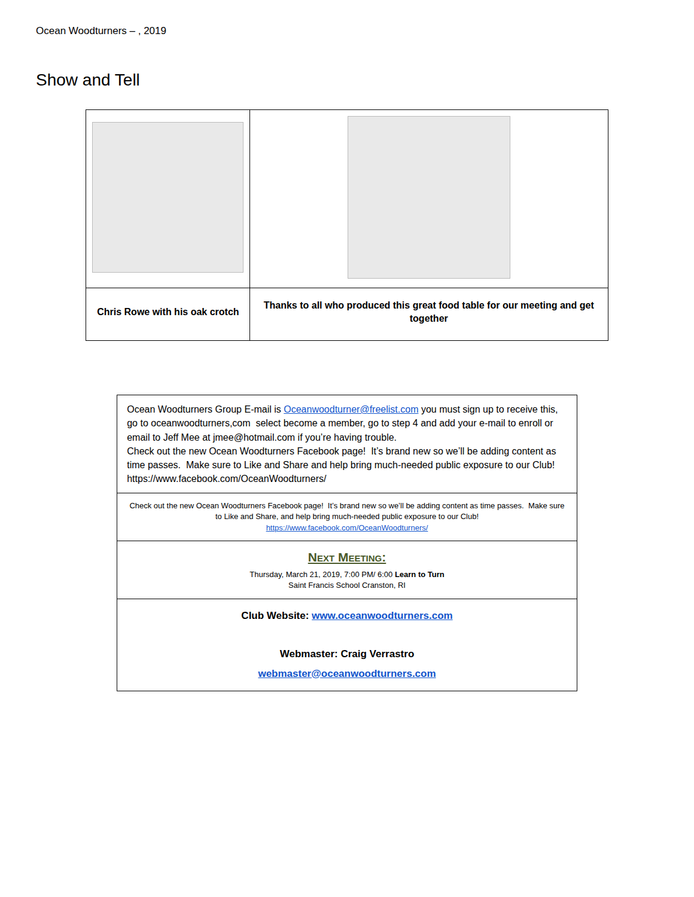Ocean Woodturners – , 2019
Show and Tell
| Chris Rowe with his oak crotch | Thanks to all who produced this great food table for our meeting and get together |
| Ocean Woodturners Group E-mail is Oceanwoodturner@freelist.com you must sign up to receive this, go to oceanwoodturners,com select become a member, go to step 4 and add your e-mail to enroll or email to Jeff Mee at jmee@hotmail.com if you’re having trouble. Check out the new Ocean Woodturners Facebook page! It’s brand new so we’ll be adding content as time passes. Make sure to Like and Share and help bring much-needed public exposure to our Club! https://www.facebook.com/OceanWoodturners/ |
| Check out the new Ocean Woodturners Facebook page! It’s brand new so we’ll be adding content as time passes. Make sure to Like and Share, and help bring much-needed public exposure to our Club! https://www.facebook.com/OceanWoodturners/ |
| Next Meeting: Thursday, March 21, 2019, 7:00 PM/ 6:00 Learn to Turn Saint Francis School Cranston, RI |
| Club Website: www.oceanwoodturners.com Webmaster: Craig Verrastro webmaster@oceanwoodturners.com |